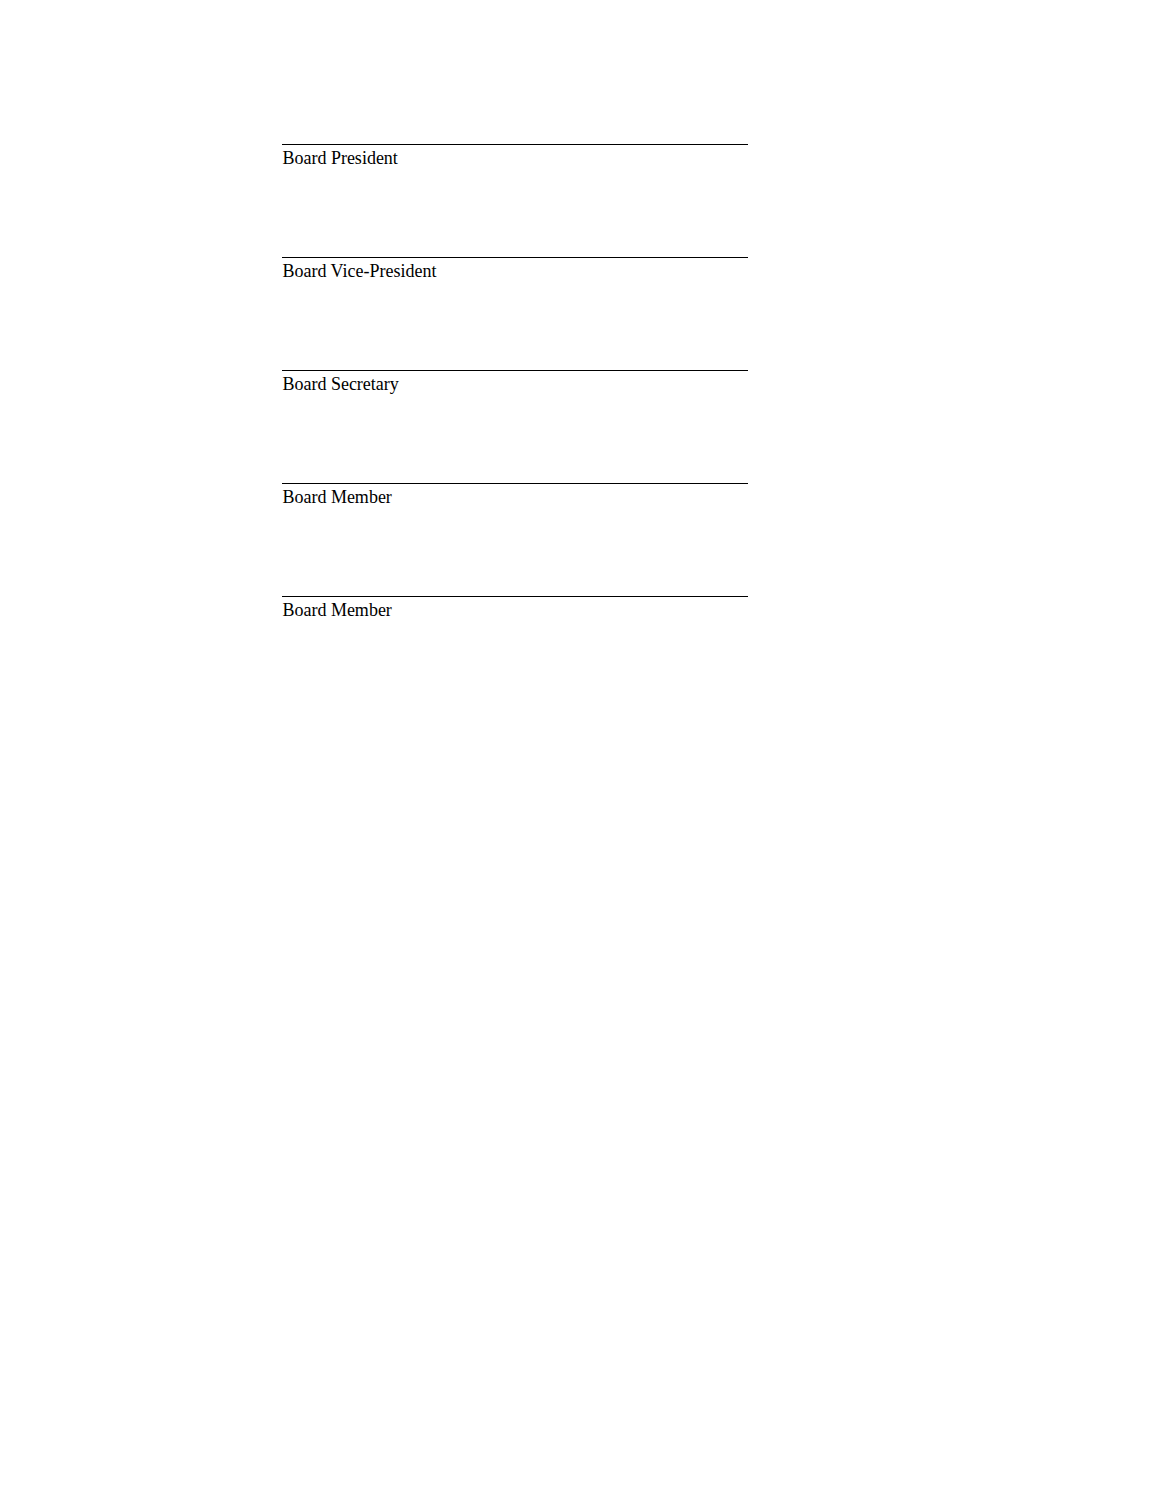Board President
Board Vice-President
Board Secretary
Board Member
Board Member